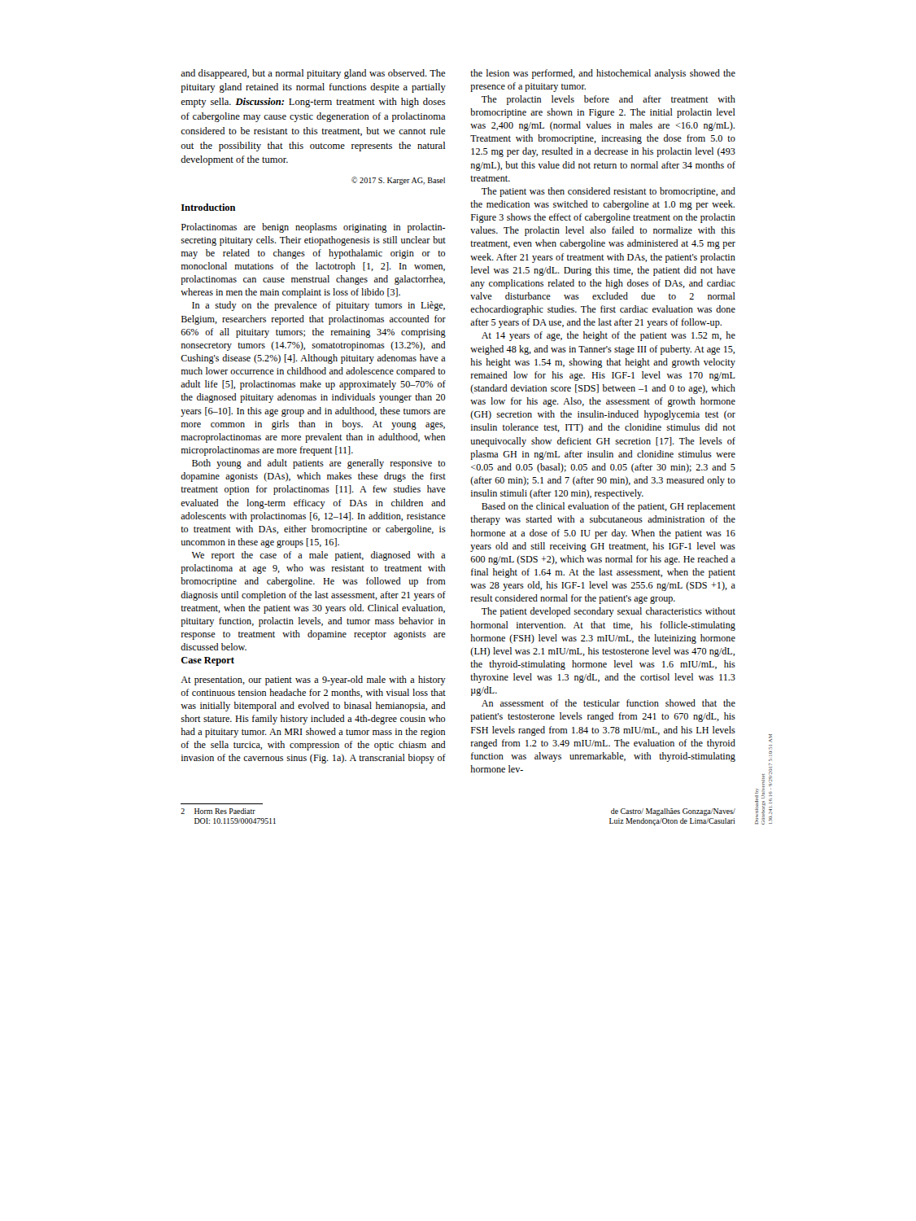and disappeared, but a normal pituitary gland was observed. The pituitary gland retained its normal functions despite a partially empty sella. Discussion: Long-term treatment with high doses of cabergoline may cause cystic degeneration of a prolactinoma considered to be resistant to this treatment, but we cannot rule out the possibility that this outcome represents the natural development of the tumor.
© 2017 S. Karger AG, Basel
Introduction
Prolactinomas are benign neoplasms originating in prolactin-secreting pituitary cells. Their etiopathogenesis is still unclear but may be related to changes of hypothalamic origin or to monoclonal mutations of the lactotroph [1, 2]. In women, prolactinomas can cause menstrual changes and galactorrhea, whereas in men the main complaint is loss of libido [3].
In a study on the prevalence of pituitary tumors in Liège, Belgium, researchers reported that prolactinomas accounted for 66% of all pituitary tumors; the remaining 34% comprising nonsecretory tumors (14.7%), somatotropinomas (13.2%), and Cushing's disease (5.2%) [4]. Although pituitary adenomas have a much lower occurrence in childhood and adolescence compared to adult life [5], prolactinomas make up approximately 50–70% of the diagnosed pituitary adenomas in individuals younger than 20 years [6–10]. In this age group and in adulthood, these tumors are more common in girls than in boys. At young ages, macroprolactinomas are more prevalent than in adulthood, when microprolactinomas are more frequent [11].
Both young and adult patients are generally responsive to dopamine agonists (DAs), which makes these drugs the first treatment option for prolactinomas [11]. A few studies have evaluated the long-term efficacy of DAs in children and adolescents with prolactinomas [6, 12–14]. In addition, resistance to treatment with DAs, either bromocriptine or cabergoline, is uncommon in these age groups [15, 16].
We report the case of a male patient, diagnosed with a prolactinoma at age 9, who was resistant to treatment with bromocriptine and cabergoline. He was followed up from diagnosis until completion of the last assessment, after 21 years of treatment, when the patient was 30 years old. Clinical evaluation, pituitary function, prolactin levels, and tumor mass behavior in response to treatment with dopamine receptor agonists are discussed below.
Case Report
At presentation, our patient was a 9-year-old male with a history of continuous tension headache for 2 months, with visual loss that was initially bitemporal and evolved to binasal hemianopsia, and short stature. His family history included a 4th-degree cousin who had a pituitary tumor. An MRI showed a tumor mass in the region of the sella turcica, with compression of the optic chiasm and invasion of the cavernous sinus (Fig. 1a). A transcranial biopsy of the lesion was performed, and histochemical analysis showed the presence of a pituitary tumor.
The prolactin levels before and after treatment with bromocriptine are shown in Figure 2. The initial prolactin level was 2,400 ng/mL (normal values in males are <16.0 ng/mL). Treatment with bromocriptine, increasing the dose from 5.0 to 12.5 mg per day, resulted in a decrease in his prolactin level (493 ng/mL), but this value did not return to normal after 34 months of treatment.
The patient was then considered resistant to bromocriptine, and the medication was switched to cabergoline at 1.0 mg per week. Figure 3 shows the effect of cabergoline treatment on the prolactin values. The prolactin level also failed to normalize with this treatment, even when cabergoline was administered at 4.5 mg per week. After 21 years of treatment with DAs, the patient's prolactin level was 21.5 ng/dL. During this time, the patient did not have any complications related to the high doses of DAs, and cardiac valve disturbance was excluded due to 2 normal echocardiographic studies. The first cardiac evaluation was done after 5 years of DA use, and the last after 21 years of follow-up.
At 14 years of age, the height of the patient was 1.52 m, he weighed 48 kg, and was in Tanner's stage III of puberty. At age 15, his height was 1.54 m, showing that height and growth velocity remained low for his age. His IGF-1 level was 170 ng/mL (standard deviation score [SDS] between –1 and 0 to age), which was low for his age. Also, the assessment of growth hormone (GH) secretion with the insulin-induced hypoglycemia test (or insulin tolerance test, ITT) and the clonidine stimulus did not unequivocally show deficient GH secretion [17]. The levels of plasma GH in ng/mL after insulin and clonidine stimulus were <0.05 and 0.05 (basal); 0.05 and 0.05 (after 30 min); 2.3 and 5 (after 60 min); 5.1 and 7 (after 90 min), and 3.3 measured only to insulin stimuli (after 120 min), respectively.
Based on the clinical evaluation of the patient, GH replacement therapy was started with a subcutaneous administration of the hormone at a dose of 5.0 IU per day. When the patient was 16 years old and still receiving GH treatment, his IGF-1 level was 600 ng/mL (SDS +2), which was normal for his age. He reached a final height of 1.64 m. At the last assessment, when the patient was 28 years old, his IGF-1 level was 255.6 ng/mL (SDS +1), a result considered normal for the patient's age group.
The patient developed secondary sexual characteristics without hormonal intervention. At that time, his follicle-stimulating hormone (FSH) level was 2.3 mIU/mL, the luteinizing hormone (LH) level was 2.1 mIU/mL, his testosterone level was 470 ng/dL, the thyroid-stimulating hormone level was 1.6 mIU/mL, his thyroxine level was 1.3 ng/dL, and the cortisol level was 11.3 µg/dL.
An assessment of the testicular function showed that the patient's testosterone levels ranged from 241 to 670 ng/dL, his FSH levels ranged from 1.84 to 3.78 mIU/mL, and his LH levels ranged from 1.2 to 3.49 mIU/mL. The evaluation of the thyroid function was always unremarkable, with thyroid-stimulating hormone lev-
2
Horm Res Paediatr
DOI: 10.1159/000479511
de Castro/ Magalhães Gonzaga/Naves/
Luiz Mendonça/Oton de Lima/Casulari
Downloaded by
Göteborgs Universitet
130.241.16.16 - 9/29/2017 5:10:51 AM